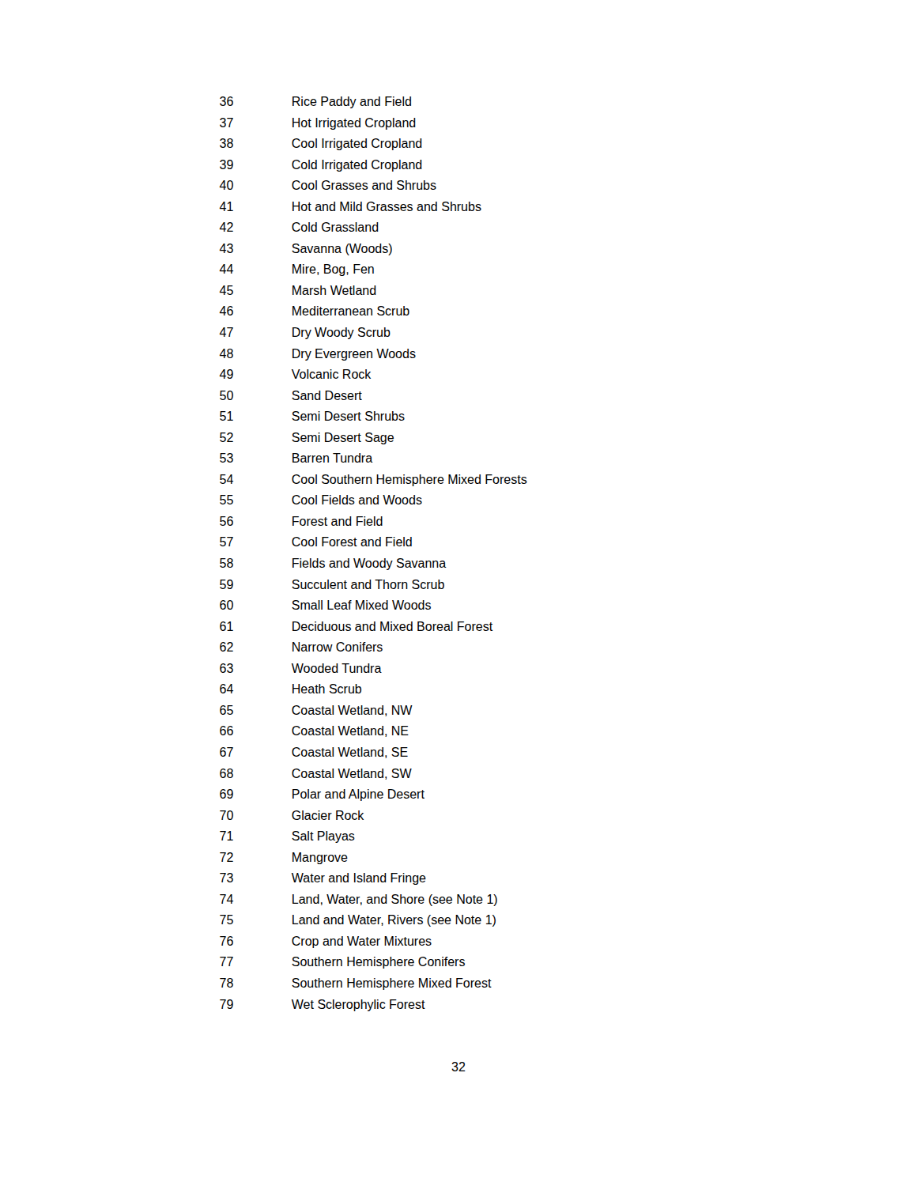| 36 | Rice Paddy and Field |
| 37 | Hot Irrigated Cropland |
| 38 | Cool Irrigated Cropland |
| 39 | Cold Irrigated Cropland |
| 40 | Cool Grasses and Shrubs |
| 41 | Hot and Mild Grasses and Shrubs |
| 42 | Cold Grassland |
| 43 | Savanna (Woods) |
| 44 | Mire, Bog, Fen |
| 45 | Marsh Wetland |
| 46 | Mediterranean Scrub |
| 47 | Dry Woody Scrub |
| 48 | Dry Evergreen Woods |
| 49 | Volcanic Rock |
| 50 | Sand Desert |
| 51 | Semi Desert Shrubs |
| 52 | Semi Desert Sage |
| 53 | Barren Tundra |
| 54 | Cool Southern Hemisphere Mixed Forests |
| 55 | Cool Fields and Woods |
| 56 | Forest and Field |
| 57 | Cool Forest and Field |
| 58 | Fields and Woody Savanna |
| 59 | Succulent and Thorn Scrub |
| 60 | Small Leaf Mixed Woods |
| 61 | Deciduous and Mixed Boreal Forest |
| 62 | Narrow Conifers |
| 63 | Wooded Tundra |
| 64 | Heath Scrub |
| 65 | Coastal Wetland, NW |
| 66 | Coastal Wetland, NE |
| 67 | Coastal Wetland, SE |
| 68 | Coastal Wetland, SW |
| 69 | Polar and Alpine Desert |
| 70 | Glacier Rock |
| 71 | Salt Playas |
| 72 | Mangrove |
| 73 | Water and Island Fringe |
| 74 | Land, Water, and Shore (see Note 1) |
| 75 | Land and Water, Rivers (see Note 1) |
| 76 | Crop and Water Mixtures |
| 77 | Southern Hemisphere Conifers |
| 78 | Southern Hemisphere Mixed Forest |
| 79 | Wet Sclerophylic Forest |
32